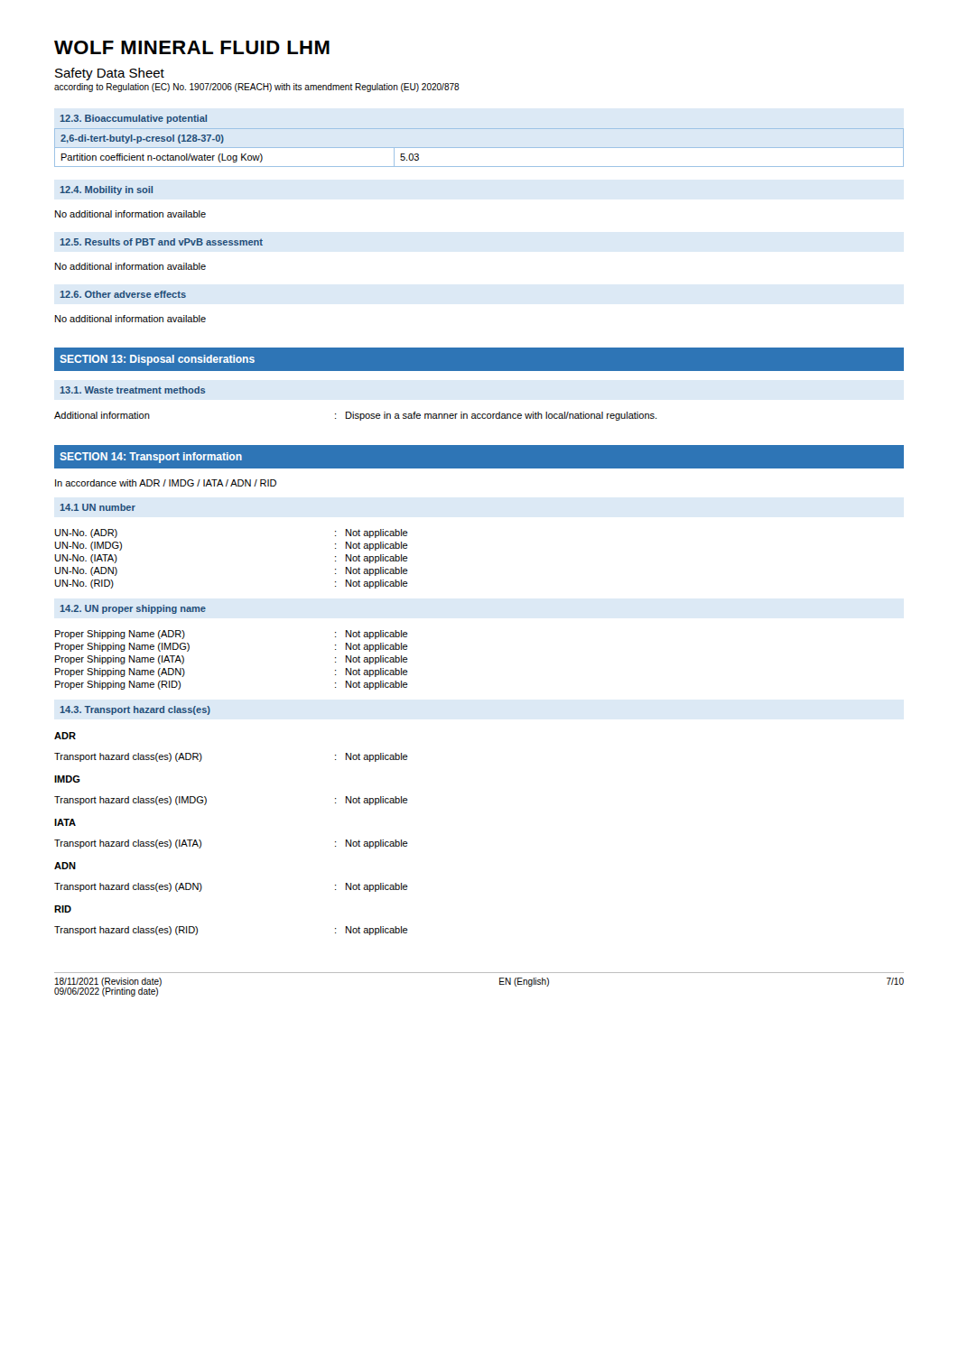WOLF MINERAL FLUID LHM
Safety Data Sheet
according to Regulation (EC) No. 1907/2006 (REACH) with its amendment Regulation (EU) 2020/878
12.3. Bioaccumulative potential
| 2,6-di-tert-butyl-p-cresol (128-37-0) |
| Partition coefficient n-octanol/water (Log Kow) | 5.03 |
12.4. Mobility in soil
No additional information available
12.5. Results of PBT and vPvB assessment
No additional information available
12.6. Other adverse effects
No additional information available
SECTION 13: Disposal considerations
13.1. Waste treatment methods
| Additional information | : | Dispose in a safe manner in accordance with local/national regulations. |
SECTION 14: Transport information
In accordance with ADR / IMDG / IATA / ADN / RID
14.1 UN number
| UN-No. (ADR) | : | Not applicable |
| UN-No. (IMDG) | : | Not applicable |
| UN-No. (IATA) | : | Not applicable |
| UN-No. (ADN) | : | Not applicable |
| UN-No. (RID) | : | Not applicable |
14.2. UN proper shipping name
| Proper Shipping Name (ADR) | : | Not applicable |
| Proper Shipping Name (IMDG) | : | Not applicable |
| Proper Shipping Name (IATA) | : | Not applicable |
| Proper Shipping Name (ADN) | : | Not applicable |
| Proper Shipping Name (RID) | : | Not applicable |
14.3. Transport hazard class(es)
ADR
| Transport hazard class(es) (ADR) | : | Not applicable |
IMDG
| Transport hazard class(es) (IMDG) | : | Not applicable |
IATA
| Transport hazard class(es) (IATA) | : | Not applicable |
ADN
| Transport hazard class(es) (ADN) | : | Not applicable |
RID
| Transport hazard class(es) (RID) | : | Not applicable |
18/11/2021 (Revision date)
09/06/2022 (Printing date)
EN (English)
7/10